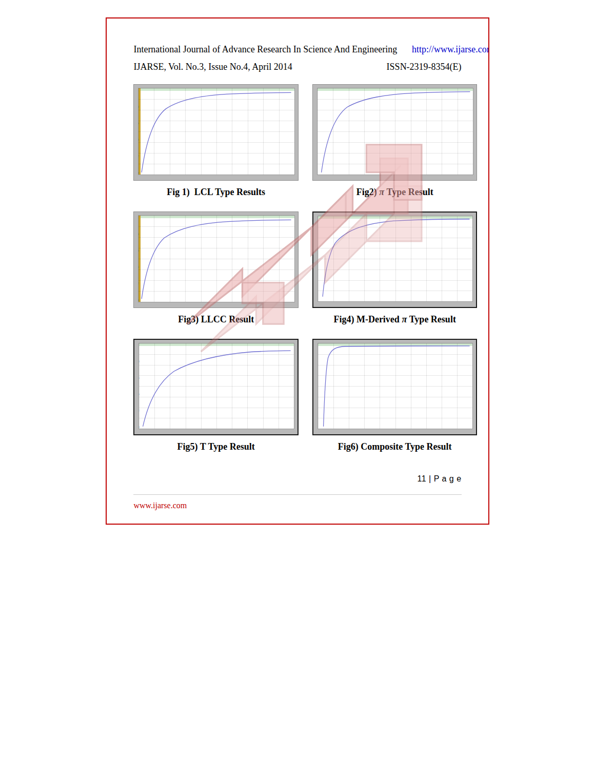International Journal of Advance Research In Science And Engineering http://www.ijarse.com
IJARSE, Vol. No.3, Issue No.4, April 2014 ISSN-2319-8354(E)
10.80.60.40.20
02468101214161820
Fig 1) LCL Type Results
10.80.60.40.20
02468101214161820
Fig2) π Type Result
10.80.60.40.20
02468101214161820
Fig3) LLCC Result
10.90.80.70.60.50.40.30.20.10
02468101214161820
Fig4) M-Derived π Type Result
10.80.60.40.20
02468101214161820
Fig5) T Type Result
10.80.60.40.20
02468101214161820
Fig6) Composite Type Result
11 | P a g e
www.ijarse.com